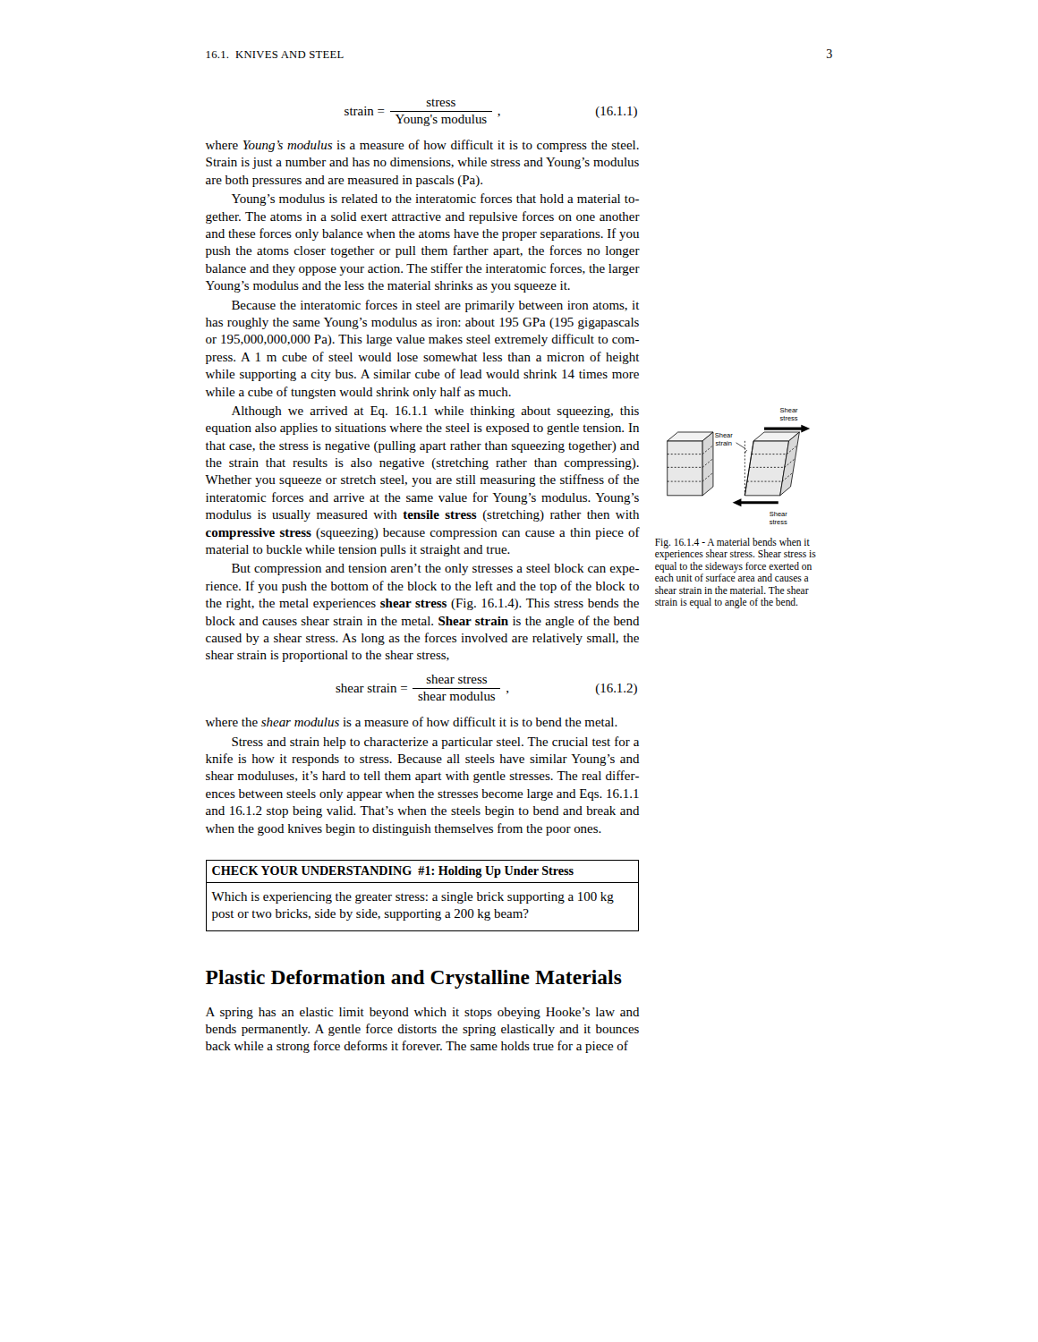16.1. Knives and Steel 3
strain = stress Young's modulus ,
(16.1.1)
where Young’s modulus is a measure of how difficult it is to compress the steel. Strain is just a number and has no dimensions, while stress and Young’s modulus are both pressures and are measured in pascals (Pa).
Young’s modulus is related to the interatomic forces that hold a material together. The atoms in a solid exert attractive and repulsive forces on one another and these forces only balance when the atoms have the proper separations. If you push the atoms closer together or pull them farther apart, the forces no longer balance and they oppose your action. The stiffer the interatomic forces, the larger Young’s modulus and the less the material shrinks as you squeeze it.
Because the interatomic forces in steel are primarily between iron atoms, it has roughly the same Young’s modulus as iron: about 195 GPa (195 gigapascals or 195,000,000,000 Pa). This large value makes steel extremely difficult to compress. A 1 m cube of steel would lose somewhat less than a micron of height while supporting a city bus. A similar cube of lead would shrink 14 times more while a cube of tungsten would shrink only half as much.
Although we arrived at Eq. 16.1.1 while thinking about squeezing, this equation also applies to situations where the steel is exposed to gentle tension. In that case, the stress is negative (pulling apart rather than squeezing together) and the strain that results is also negative (stretching rather than compressing). Whether you squeeze or stretch steel, you are still measuring the stiffness of the interatomic forces and arrive at the same value for Young’s modulus. Young’s modulus is usually measured with tensile stress (stretching) rather then with compressive stress (squeezing) because compression can cause a thin piece of material to buckle while tension pulls it straight and true.
But compression and tension aren’t the only stresses a steel block can experience. If you push the bottom of the block to the left and the top of the block to the right, the metal experiences shear stress (Fig. 16.1.4). This stress bends the block and causes shear strain in the metal. Shear strain is the angle of the bend caused by a shear stress. As long as the forces involved are relatively small, the shear strain is proportional to the shear stress,
shear strain = shear stress shear modulus ,
(16.1.2)
where the shear modulus is a measure of how difficult it is to bend the metal.
Stress and strain help to characterize a particular steel. The crucial test for a knife is how it responds to stress. Because all steels have similar Young’s and shear moduluses, it’s hard to tell them apart with gentle stresses. The real differences between steels only appear when the stresses become large and Eqs. 16.1.1 and 16.1.2 stop being valid. That’s when the steels begin to bend and break and when the good knives begin to distinguish themselves from the poor ones.
CHECK YOUR UNDERSTANDING #1: Holding Up Under Stress
Which is experiencing the greater stress: a single brick supporting a 100 kg post or two bricks, side by side, supporting a 200 kg beam?
Plastic Deformation and Crystalline Materials
A spring has an elastic limit beyond which it stops obeying Hooke’s law and bends permanently. A gentle force distorts the spring elastically and it bounces back while a strong force deforms it forever. The same holds true for a piece of
Shear stress Shear strain Shear stress
Fig. 16.1.4 - A material bends when it experiences shear stress. Shear stress is equal to the sideways force exerted on each unit of surface area and causes a shear strain in the material. The shear strain is equal to angle of the bend.